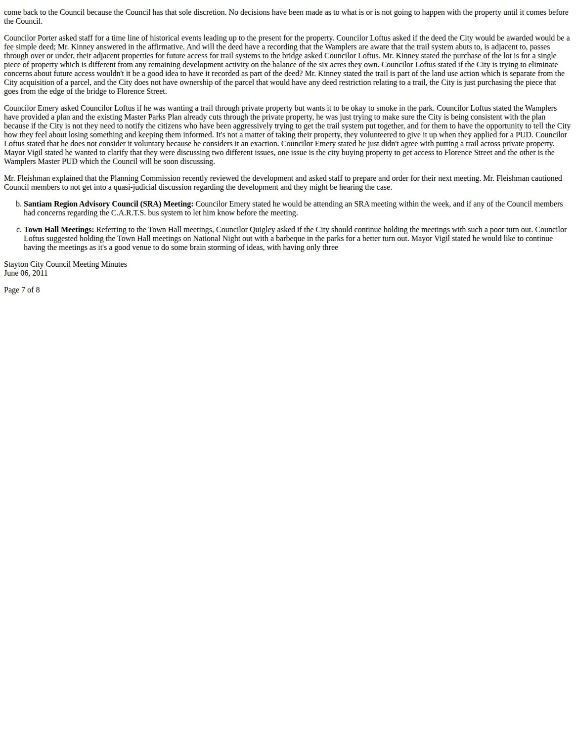come back to the Council because the Council has that sole discretion. No decisions have been made as to what is or is not going to happen with the property until it comes before the Council.
Councilor Porter asked staff for a time line of historical events leading up to the present for the property. Councilor Loftus asked if the deed the City would be awarded would be a fee simple deed; Mr. Kinney answered in the affirmative. And will the deed have a recording that the Wamplers are aware that the trail system abuts to, is adjacent to, passes through over or under, their adjacent properties for future access for trail systems to the bridge asked Councilor Loftus. Mr. Kinney stated the purchase of the lot is for a single piece of property which is different from any remaining development activity on the balance of the six acres they own. Councilor Loftus stated if the City is trying to eliminate concerns about future access wouldn't it be a good idea to have it recorded as part of the deed? Mr. Kinney stated the trail is part of the land use action which is separate from the City acquisition of a parcel, and the City does not have ownership of the parcel that would have any deed restriction relating to a trail, the City is just purchasing the piece that goes from the edge of the bridge to Florence Street.
Councilor Emery asked Councilor Loftus if he was wanting a trail through private property but wants it to be okay to smoke in the park. Councilor Loftus stated the Wamplers have provided a plan and the existing Master Parks Plan already cuts through the private property, he was just trying to make sure the City is being consistent with the plan because if the City is not they need to notify the citizens who have been aggressively trying to get the trail system put together, and for them to have the opportunity to tell the City how they feel about losing something and keeping them informed. It's not a matter of taking their property, they volunteered to give it up when they applied for a PUD. Councilor Loftus stated that he does not consider it voluntary because he considers it an exaction. Councilor Emery stated he just didn't agree with putting a trail across private property. Mayor Vigil stated he wanted to clarify that they were discussing two different issues, one issue is the city buying property to get access to Florence Street and the other is the Wamplers Master PUD which the Council will be soon discussing.
Mr. Fleishman explained that the Planning Commission recently reviewed the development and asked staff to prepare and order for their next meeting. Mr. Fleishman cautioned Council members to not get into a quasi-judicial discussion regarding the development and they might be hearing the case.
Santiam Region Advisory Council (SRA) Meeting: Councilor Emery stated he would be attending an SRA meeting within the week, and if any of the Council members had concerns regarding the C.A.R.T.S. bus system to let him know before the meeting.
Town Hall Meetings: Referring to the Town Hall meetings, Councilor Quigley asked if the City should continue holding the meetings with such a poor turn out. Councilor Loftus suggested holding the Town Hall meetings on National Night out with a barbeque in the parks for a better turn out. Mayor Vigil stated he would like to continue having the meetings as it's a good venue to do some brain storming of ideas, with having only three
Stayton City Council Meeting Minutes
June 06, 2011
Page 7 of 8